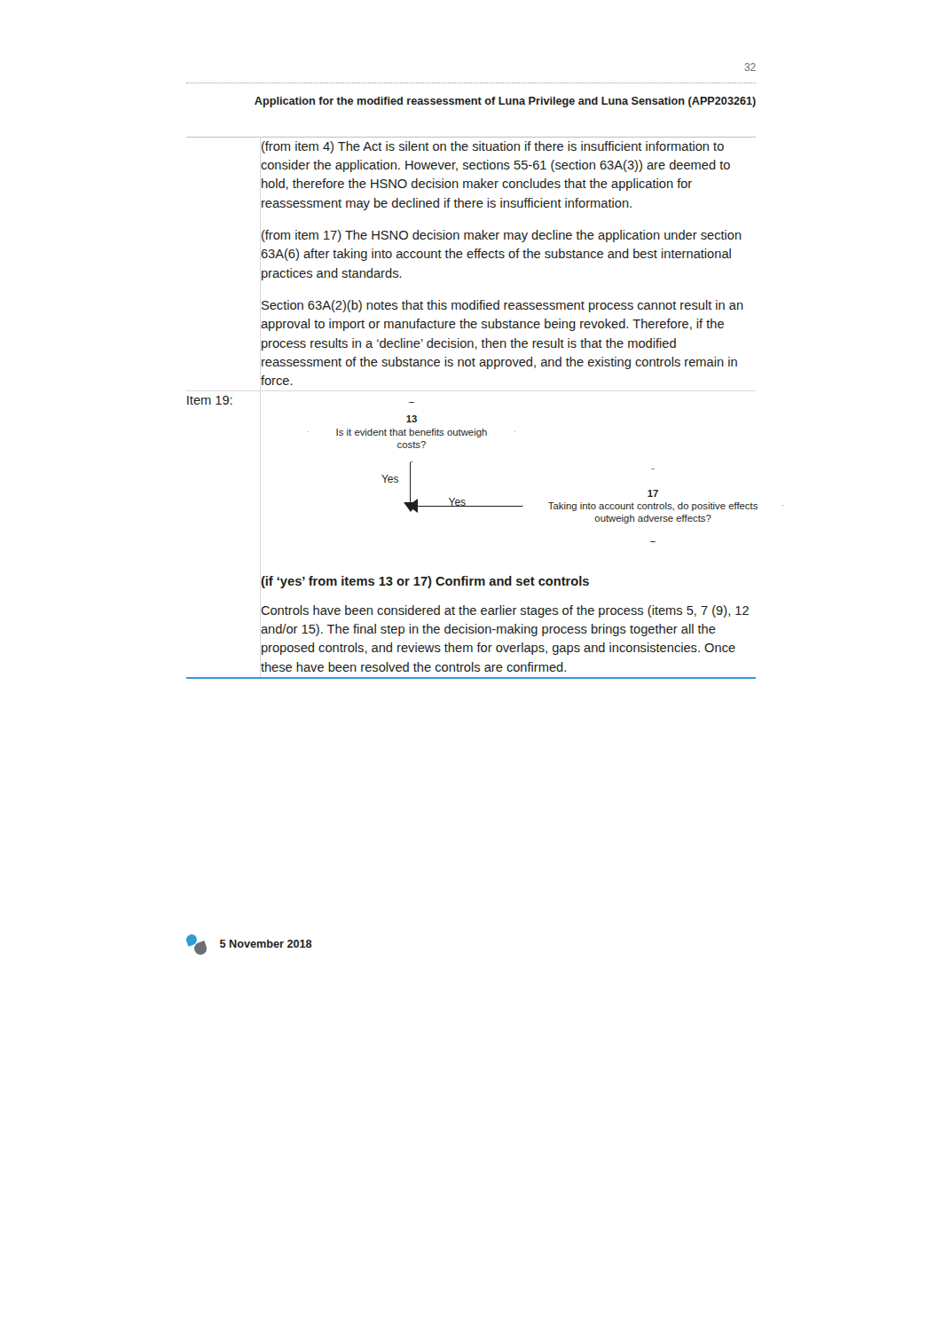32
Application for the modified reassessment of Luna Privilege and Luna Sensation (APP203261)
| | (from item 4) The Act is silent on the situation if there is insufficient information to consider the application. However, sections 55-61 (section 63A(3)) are deemed to hold, therefore the HSNO decision maker concludes that the application for reassessment may be declined if there is insufficient information. (from item 17) The HSNO decision maker may decline the application under section 63A(6) after taking into account the effects of the substance and best international practices and standards. Section 63A(2)(b) notes that this modified reassessment process cannot result in an approval to import or manufacture the substance being revoked. Therefore, if the process results in a ‘decline’ decision, then the result is that the modified reassessment of the substance is not approved, and the existing controls remain in force. |
| Item 19: | 13 Is it evident that benefits outweigh costs? 17 Taking into account controls, do positive effects outweigh adverse effects? Yes Yes (if ‘yes’ from items 13 or 17) Confirm and set controls Controls have been considered at the earlier stages of the process (items 5, 7 (9), 12 and/or 15). The final step in the decision-making process brings together all the proposed controls, and reviews them for overlaps, gaps and inconsistencies. Once these have been resolved the controls are confirmed. |
5 November 2018